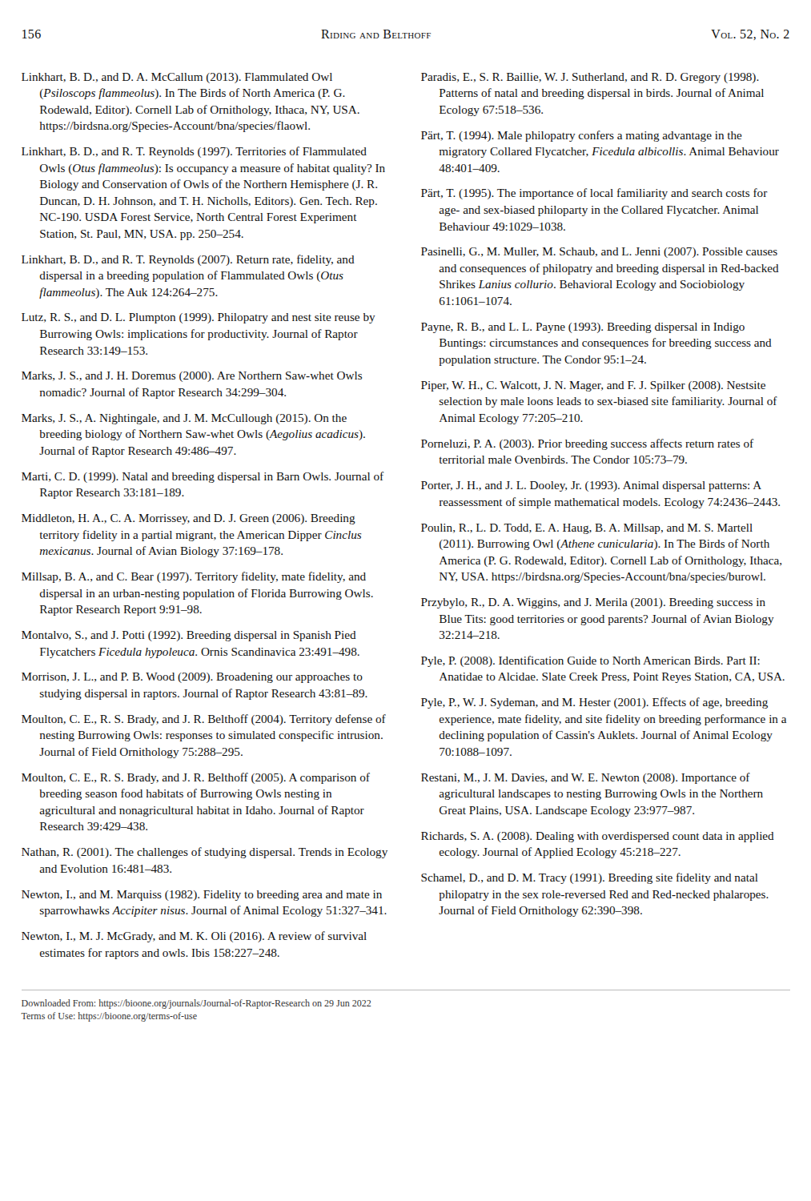156 Riding and Belthoff Vol. 52, No. 2
Linkhart, B. D., and D. A. McCallum (2013). Flammulated Owl (Psiloscops flammeolus). In The Birds of North America (P. G. Rodewald, Editor). Cornell Lab of Ornithology, Ithaca, NY, USA. https://birdsna.org/Species-Account/bna/species/flaowl.
Linkhart, B. D., and R. T. Reynolds (1997). Territories of Flammulated Owls (Otus flammeolus): Is occupancy a measure of habitat quality? In Biology and Conservation of Owls of the Northern Hemisphere (J. R. Duncan, D. H. Johnson, and T. H. Nicholls, Editors). Gen. Tech. Rep. NC-190. USDA Forest Service, North Central Forest Experiment Station, St. Paul, MN, USA. pp. 250–254.
Linkhart, B. D., and R. T. Reynolds (2007). Return rate, fidelity, and dispersal in a breeding population of Flammulated Owls (Otus flammeolus). The Auk 124:264–275.
Lutz, R. S., and D. L. Plumpton (1999). Philopatry and nest site reuse by Burrowing Owls: implications for productivity. Journal of Raptor Research 33:149–153.
Marks, J. S., and J. H. Doremus (2000). Are Northern Saw-whet Owls nomadic? Journal of Raptor Research 34:299–304.
Marks, J. S., A. Nightingale, and J. M. McCullough (2015). On the breeding biology of Northern Saw-whet Owls (Aegolius acadicus). Journal of Raptor Research 49:486–497.
Marti, C. D. (1999). Natal and breeding dispersal in Barn Owls. Journal of Raptor Research 33:181–189.
Middleton, H. A., C. A. Morrissey, and D. J. Green (2006). Breeding territory fidelity in a partial migrant, the American Dipper Cinclus mexicanus. Journal of Avian Biology 37:169–178.
Millsap, B. A., and C. Bear (1997). Territory fidelity, mate fidelity, and dispersal in an urban-nesting population of Florida Burrowing Owls. Raptor Research Report 9:91–98.
Montalvo, S., and J. Potti (1992). Breeding dispersal in Spanish Pied Flycatchers Ficedula hypoleuca. Ornis Scandinavica 23:491–498.
Morrison, J. L., and P. B. Wood (2009). Broadening our approaches to studying dispersal in raptors. Journal of Raptor Research 43:81–89.
Moulton, C. E., R. S. Brady, and J. R. Belthoff (2004). Territory defense of nesting Burrowing Owls: responses to simulated conspecific intrusion. Journal of Field Ornithology 75:288–295.
Moulton, C. E., R. S. Brady, and J. R. Belthoff (2005). A comparison of breeding season food habitats of Burrowing Owls nesting in agricultural and nonagricultural habitat in Idaho. Journal of Raptor Research 39:429–438.
Nathan, R. (2001). The challenges of studying dispersal. Trends in Ecology and Evolution 16:481–483.
Newton, I., and M. Marquiss (1982). Fidelity to breeding area and mate in sparrowhawks Accipiter nisus. Journal of Animal Ecology 51:327–341.
Newton, I., M. J. McGrady, and M. K. Oli (2016). A review of survival estimates for raptors and owls. Ibis 158:227–248.
Paradis, E., S. R. Baillie, W. J. Sutherland, and R. D. Gregory (1998). Patterns of natal and breeding dispersal in birds. Journal of Animal Ecology 67:518–536.
Pärt, T. (1994). Male philopatry confers a mating advantage in the migratory Collared Flycatcher, Ficedula albicollis. Animal Behaviour 48:401–409.
Pärt, T. (1995). The importance of local familiarity and search costs for age- and sex-biased philoparty in the Collared Flycatcher. Animal Behaviour 49:1029–1038.
Pasinelli, G., M. Muller, M. Schaub, and L. Jenni (2007). Possible causes and consequences of philopatry and breeding dispersal in Red-backed Shrikes Lanius collurio. Behavioral Ecology and Sociobiology 61:1061–1074.
Payne, R. B., and L. L. Payne (1993). Breeding dispersal in Indigo Buntings: circumstances and consequences for breeding success and population structure. The Condor 95:1–24.
Piper, W. H., C. Walcott, J. N. Mager, and F. J. Spilker (2008). Nestsite selection by male loons leads to sex-biased site familiarity. Journal of Animal Ecology 77:205–210.
Porneluzi, P. A. (2003). Prior breeding success affects return rates of territorial male Ovenbirds. The Condor 105:73–79.
Porter, J. H., and J. L. Dooley, Jr. (1993). Animal dispersal patterns: A reassessment of simple mathematical models. Ecology 74:2436–2443.
Poulin, R., L. D. Todd, E. A. Haug, B. A. Millsap, and M. S. Martell (2011). Burrowing Owl (Athene cunicularia). In The Birds of North America (P. G. Rodewald, Editor). Cornell Lab of Ornithology, Ithaca, NY, USA. https://birdsna.org/Species-Account/bna/species/burowl.
Przybylo, R., D. A. Wiggins, and J. Merila (2001). Breeding success in Blue Tits: good territories or good parents? Journal of Avian Biology 32:214–218.
Pyle, P. (2008). Identification Guide to North American Birds. Part II: Anatidae to Alcidae. Slate Creek Press, Point Reyes Station, CA, USA.
Pyle, P., W. J. Sydeman, and M. Hester (2001). Effects of age, breeding experience, mate fidelity, and site fidelity on breeding performance in a declining population of Cassin's Auklets. Journal of Animal Ecology 70:1088–1097.
Restani, M., J. M. Davies, and W. E. Newton (2008). Importance of agricultural landscapes to nesting Burrowing Owls in the Northern Great Plains, USA. Landscape Ecology 23:977–987.
Richards, S. A. (2008). Dealing with overdispersed count data in applied ecology. Journal of Applied Ecology 45:218–227.
Schamel, D., and D. M. Tracy (1991). Breeding site fidelity and natal philopatry in the sex role-reversed Red and Red-necked phalaropes. Journal of Field Ornithology 62:390–398.
Downloaded From: https://bioone.org/journals/Journal-of-Raptor-Research on 29 Jun 2022
Terms of Use: https://bioone.org/terms-of-use